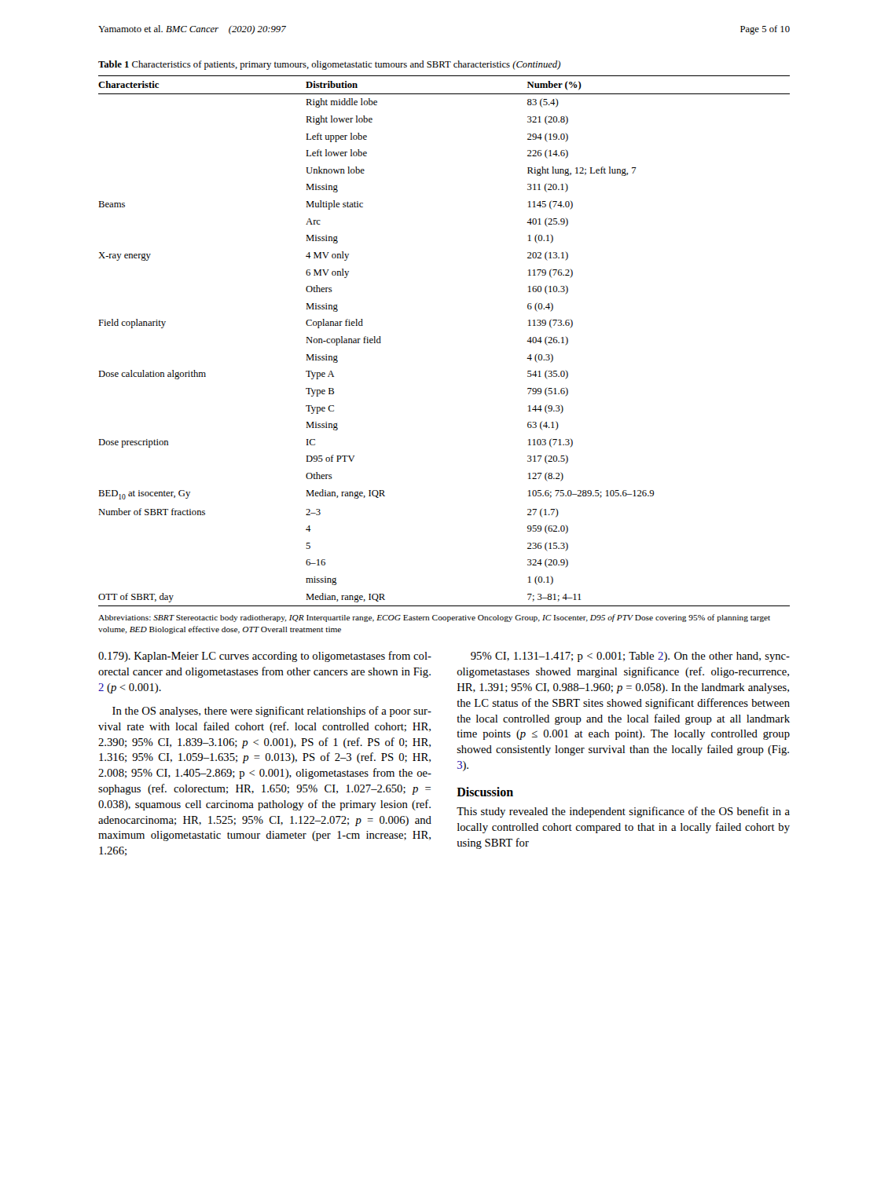Yamamoto et al. BMC Cancer (2020) 20:997
Page 5 of 10
Table 1 Characteristics of patients, primary tumours, oligometastatic tumours and SBRT characteristics (Continued)
| Characteristic | Distribution | Number (%) |
| --- | --- | --- |
| | Right middle lobe | 83 (5.4) |
| | Right lower lobe | 321 (20.8) |
| | Left upper lobe | 294 (19.0) |
| | Left lower lobe | 226 (14.6) |
| | Unknown lobe | Right lung, 12; Left lung, 7 |
| | Missing | 311 (20.1) |
| Beams | Multiple static | 1145 (74.0) |
| | Arc | 401 (25.9) |
| | Missing | 1 (0.1) |
| X-ray energy | 4 MV only | 202 (13.1) |
| | 6 MV only | 1179 (76.2) |
| | Others | 160 (10.3) |
| | Missing | 6 (0.4) |
| Field coplanarity | Coplanar field | 1139 (73.6) |
| | Non-coplanar field | 404 (26.1) |
| | Missing | 4 (0.3) |
| Dose calculation algorithm | Type A | 541 (35.0) |
| | Type B | 799 (51.6) |
| | Type C | 144 (9.3) |
| | Missing | 63 (4.1) |
| Dose prescription | IC | 1103 (71.3) |
| | D95 of PTV | 317 (20.5) |
| | Others | 127 (8.2) |
| BED 10 at isocenter, Gy | Median, range, IQR | 105.6; 75.0–289.5; 105.6–126.9 |
| Number of SBRT fractions | 2–3 | 27 (1.7) |
| | 4 | 959 (62.0) |
| | 5 | 236 (15.3) |
| | 6–16 | 324 (20.9) |
| | missing | 1 (0.1) |
| OTT of SBRT, day | Median, range, IQR | 7; 3–81; 4–11 |
Abbreviations: SBRT Stereotactic body radiotherapy, IQR Interquartile range, ECOG Eastern Cooperative Oncology Group, IC Isocenter, D95 of PTV Dose covering 95% of planning target volume, BED Biological effective dose, OTT Overall treatment time
0.179). Kaplan-Meier LC curves according to oligometastases from colorectal cancer and oligometastases from other cancers are shown in Fig. 2 (p < 0.001).
In the OS analyses, there were significant relationships of a poor survival rate with local failed cohort (ref. local controlled cohort; HR, 2.390; 95% CI, 1.839–3.106; p < 0.001), PS of 1 (ref. PS of 0; HR, 1.316; 95% CI, 1.059–1.635; p = 0.013), PS of 2–3 (ref. PS 0; HR, 2.008; 95% CI, 1.405–2.869; p < 0.001), oligometastases from the oesophagus (ref. colorectum; HR, 1.650; 95% CI, 1.027–2.650; p = 0.038), squamous cell carcinoma pathology of the primary lesion (ref. adenocarcinoma; HR, 1.525; 95% CI, 1.122–2.072; p = 0.006) and maximum oligometastatic tumour diameter (per 1-cm increase; HR, 1.266;
95% CI, 1.131–1.417; p < 0.001; Table 2). On the other hand, sync-oligometastases showed marginal significance (ref. oligo-recurrence, HR, 1.391; 95% CI, 0.988–1.960; p = 0.058). In the landmark analyses, the LC status of the SBRT sites showed significant differences between the local controlled group and the local failed group at all landmark time points (p ≤ 0.001 at each point). The locally controlled group showed consistently longer survival than the locally failed group (Fig. 3).
Discussion
This study revealed the independent significance of the OS benefit in a locally controlled cohort compared to that in a locally failed cohort by using SBRT for